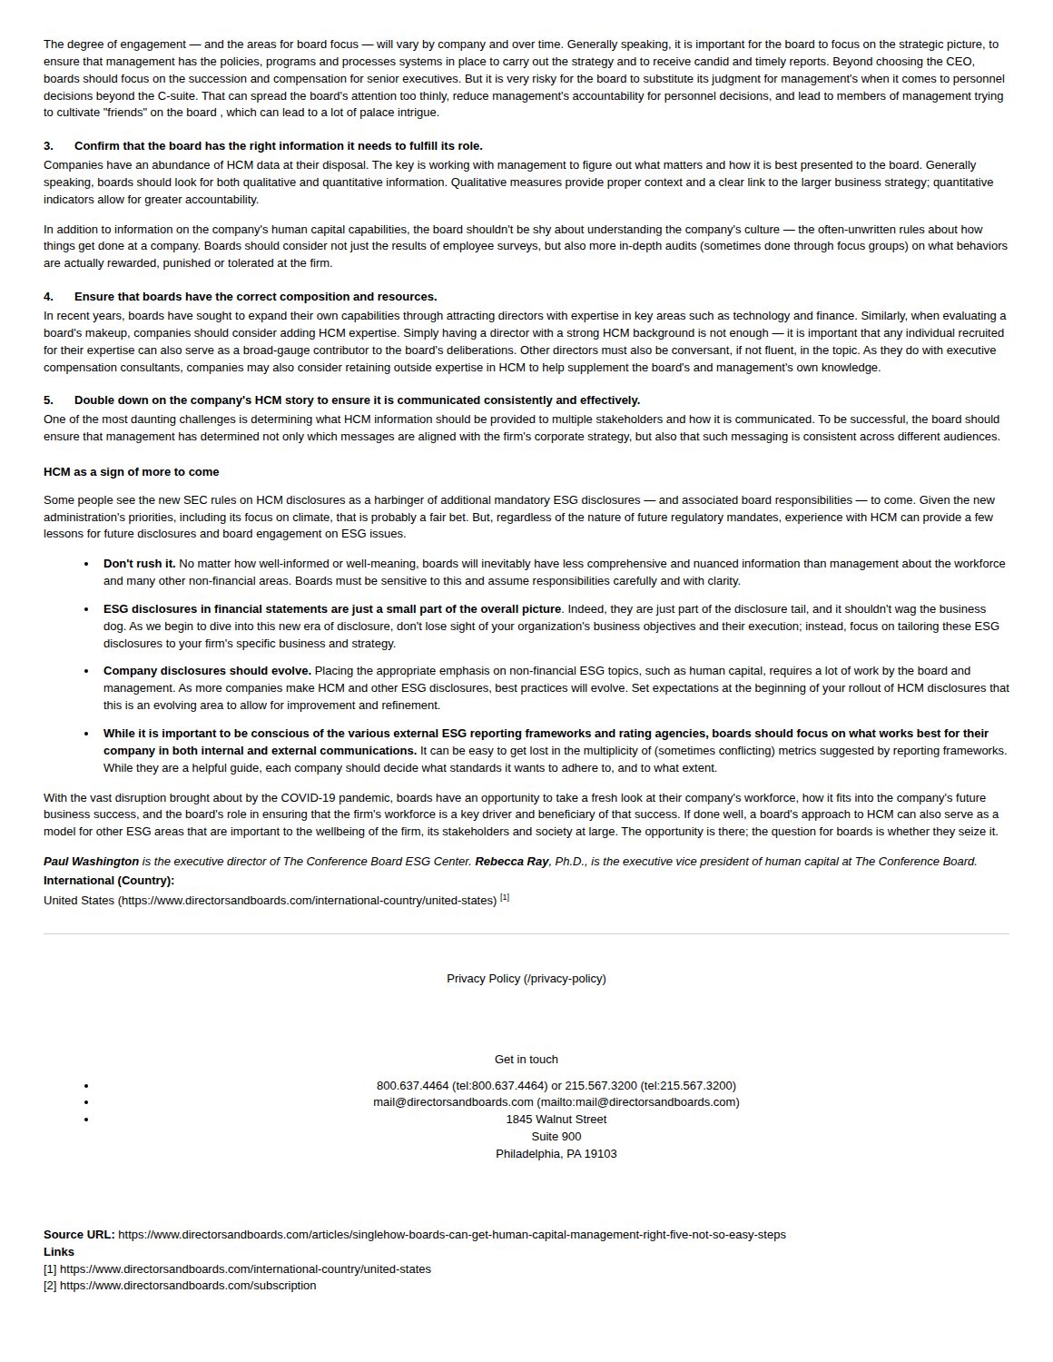The degree of engagement — and the areas for board focus — will vary by company and over time. Generally speaking, it is important for the board to focus on the strategic picture, to ensure that management has the policies, programs and processes systems in place to carry out the strategy and to receive candid and timely reports. Beyond choosing the CEO, boards should focus on the succession and compensation for senior executives. But it is very risky for the board to substitute its judgment for management's when it comes to personnel decisions beyond the C-suite. That can spread the board's attention too thinly, reduce management's accountability for personnel decisions, and lead to members of management trying to cultivate "friends" on the board , which can lead to a lot of palace intrigue.
3. Confirm that the board has the right information it needs to fulfill its role.
Companies have an abundance of HCM data at their disposal. The key is working with management to figure out what matters and how it is best presented to the board. Generally speaking, boards should look for both qualitative and quantitative information. Qualitative measures provide proper context and a clear link to the larger business strategy; quantitative indicators allow for greater accountability.
In addition to information on the company's human capital capabilities, the board shouldn't be shy about understanding the company's culture — the often-unwritten rules about how things get done at a company. Boards should consider not just the results of employee surveys, but also more in-depth audits (sometimes done through focus groups) on what behaviors are actually rewarded, punished or tolerated at the firm.
4. Ensure that boards have the correct composition and resources.
In recent years, boards have sought to expand their own capabilities through attracting directors with expertise in key areas such as technology and finance. Similarly, when evaluating a board's makeup, companies should consider adding HCM expertise. Simply having a director with a strong HCM background is not enough — it is important that any individual recruited for their expertise can also serve as a broad-gauge contributor to the board's deliberations. Other directors must also be conversant, if not fluent, in the topic. As they do with executive compensation consultants, companies may also consider retaining outside expertise in HCM to help supplement the board's and management's own knowledge.
5. Double down on the company's HCM story to ensure it is communicated consistently and effectively.
One of the most daunting challenges is determining what HCM information should be provided to multiple stakeholders and how it is communicated. To be successful, the board should ensure that management has determined not only which messages are aligned with the firm's corporate strategy, but also that such messaging is consistent across different audiences.
HCM as a sign of more to come
Some people see the new SEC rules on HCM disclosures as a harbinger of additional mandatory ESG disclosures — and associated board responsibilities — to come. Given the new administration's priorities, including its focus on climate, that is probably a fair bet. But, regardless of the nature of future regulatory mandates, experience with HCM can provide a few lessons for future disclosures and board engagement on ESG issues.
Don't rush it. No matter how well-informed or well-meaning, boards will inevitably have less comprehensive and nuanced information than management about the workforce and many other non-financial areas. Boards must be sensitive to this and assume responsibilities carefully and with clarity.
ESG disclosures in financial statements are just a small part of the overall picture. Indeed, they are just part of the disclosure tail, and it shouldn't wag the business dog. As we begin to dive into this new era of disclosure, don't lose sight of your organization's business objectives and their execution; instead, focus on tailoring these ESG disclosures to your firm's specific business and strategy.
Company disclosures should evolve. Placing the appropriate emphasis on non-financial ESG topics, such as human capital, requires a lot of work by the board and management. As more companies make HCM and other ESG disclosures, best practices will evolve. Set expectations at the beginning of your rollout of HCM disclosures that this is an evolving area to allow for improvement and refinement.
While it is important to be conscious of the various external ESG reporting frameworks and rating agencies, boards should focus on what works best for their company in both internal and external communications. It can be easy to get lost in the multiplicity of (sometimes conflicting) metrics suggested by reporting frameworks. While they are a helpful guide, each company should decide what standards it wants to adhere to, and to what extent.
With the vast disruption brought about by the COVID-19 pandemic, boards have an opportunity to take a fresh look at their company's workforce, how it fits into the company's future business success, and the board's role in ensuring that the firm's workforce is a key driver and beneficiary of that success. If done well, a board's approach to HCM can also serve as a model for other ESG areas that are important to the wellbeing of the firm, its stakeholders and society at large. The opportunity is there; the question for boards is whether they seize it.
Paul Washington is the executive director of The Conference Board ESG Center. Rebecca Ray, Ph.D., is the executive vice president of human capital at The Conference Board.
International (Country):
United States (https://www.directorsandboards.com/international-country/united-states) [1]
Privacy Policy (/privacy-policy)
Get in touch
800.637.4464 (tel:800.637.4464) or 215.567.3200 (tel:215.567.3200)
mail@directorsandboards.com (mailto:mail@directorsandboards.com)
1845 Walnut Street Suite 900 Philadelphia, PA 19103
Source URL: https://www.directorsandboards.com/articles/singlehow-boards-can-get-human-capital-management-right-five-not-so-easy-steps
Links
[1] https://www.directorsandboards.com/international-country/united-states
[2] https://www.directorsandboards.com/subscription